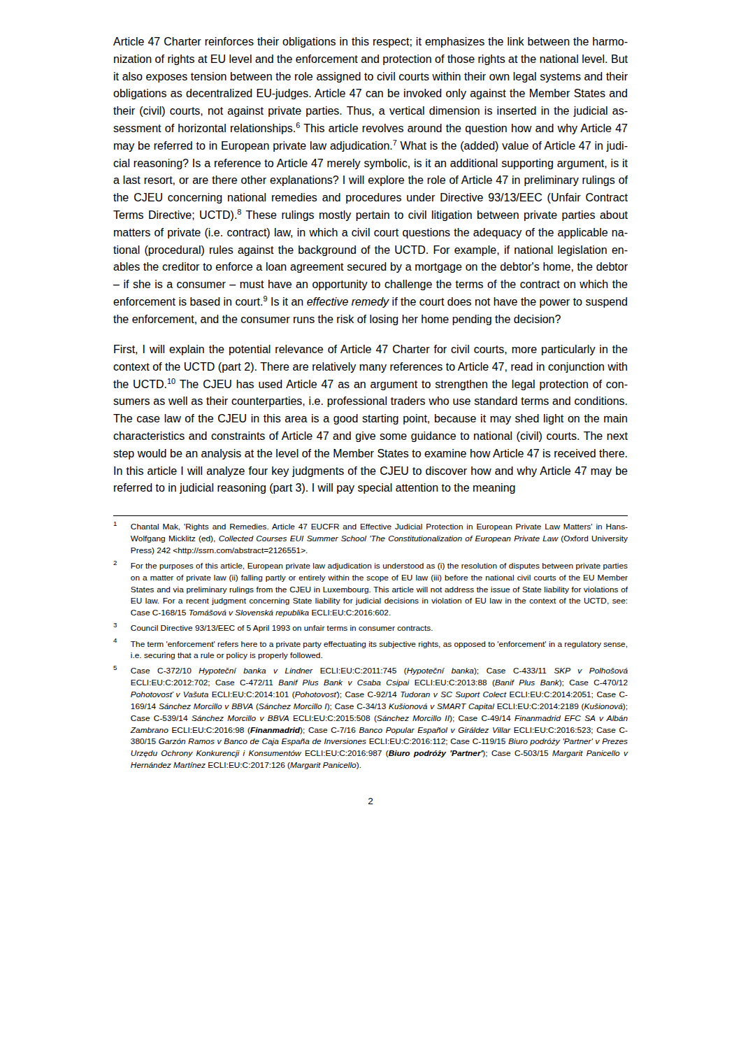Article 47 Charter reinforces their obligations in this respect; it emphasizes the link between the harmonization of rights at EU level and the enforcement and protection of those rights at the national level. But it also exposes tension between the role assigned to civil courts within their own legal systems and their obligations as decentralized EU-judges. Article 47 can be invoked only against the Member States and their (civil) courts, not against private parties. Thus, a vertical dimension is inserted in the judicial assessment of horizontal relationships.6 This article revolves around the question how and why Article 47 may be referred to in European private law adjudication.7 What is the (added) value of Article 47 in judicial reasoning? Is a reference to Article 47 merely symbolic, is it an additional supporting argument, is it a last resort, or are there other explanations? I will explore the role of Article 47 in preliminary rulings of the CJEU concerning national remedies and procedures under Directive 93/13/EEC (Unfair Contract Terms Directive; UCTD).8 These rulings mostly pertain to civil litigation between private parties about matters of private (i.e. contract) law, in which a civil court questions the adequacy of the applicable national (procedural) rules against the background of the UCTD. For example, if national legislation enables the creditor to enforce a loan agreement secured by a mortgage on the debtor's home, the debtor – if she is a consumer – must have an opportunity to challenge the terms of the contract on which the enforcement is based in court.9 Is it an effective remedy if the court does not have the power to suspend the enforcement, and the consumer runs the risk of losing her home pending the decision?
First, I will explain the potential relevance of Article 47 Charter for civil courts, more particularly in the context of the UCTD (part 2). There are relatively many references to Article 47, read in conjunction with the UCTD.10 The CJEU has used Article 47 as an argument to strengthen the legal protection of consumers as well as their counterparties, i.e. professional traders who use standard terms and conditions. The case law of the CJEU in this area is a good starting point, because it may shed light on the main characteristics and constraints of Article 47 and give some guidance to national (civil) courts. The next step would be an analysis at the level of the Member States to examine how Article 47 is received there. In this article I will analyze four key judgments of the CJEU to discover how and why Article 47 may be referred to in judicial reasoning (part 3). I will pay special attention to the meaning
Chantal Mak, 'Rights and Remedies. Article 47 EUCFR and Effective Judicial Protection in European Private Law Matters' in Hans-Wolfgang Micklitz (ed), Collected Courses EUI Summer School 'The Constitutionalization of European Private Law (Oxford University Press) 242 <http://ssrn.com/abstract=2126551>.
For the purposes of this article, European private law adjudication is understood as (i) the resolution of disputes between private parties on a matter of private law (ii) falling partly or entirely within the scope of EU law (iii) before the national civil courts of the EU Member States and via preliminary rulings from the CJEU in Luxembourg. This article will not address the issue of State liability for violations of EU law. For a recent judgment concerning State liability for judicial decisions in violation of EU law in the context of the UCTD, see: Case C-168/15 Tomášová v Slovenská republika ECLI:EU:C:2016:602.
Council Directive 93/13/EEC of 5 April 1993 on unfair terms in consumer contracts.
The term 'enforcement' refers here to a private party effectuating its subjective rights, as opposed to 'enforcement' in a regulatory sense, i.e. securing that a rule or policy is properly followed.
Case C-372/10 Hypoteční banka v Lindner ECLI:EU:C:2011:745 (Hypoteční banka); Case C-433/11 SKP v Polhošová ECLI:EU:C:2012:702; Case C-472/11 Banif Plus Bank v Csaba Csipai ECLI:EU:C:2013:88 (Banif Plus Bank); Case C-470/12 Pohotovosť v Vašuta ECLI:EU:C:2014:101 (Pohotovosť); Case C-92/14 Tudoran v SC Suport Colect ECLI:EU:C:2014:2051; Case C-169/14 Sánchez Morcillo v BBVA (Sánchez Morcillo I); Case C-34/13 Kušionová v SMART Capital ECLI:EU:C:2014:2189 (Kušionová); Case C-539/14 Sánchez Morcillo v BBVA ECLI:EU:C:2015:508 (Sánchez Morcillo II); Case C-49/14 Finanmadrid EFC SA v Albán Zambrano ECLI:EU:C:2016:98 (Finanmadrid); Case C-7/16 Banco Popular Español v Giráldez Villar ECLI:EU:C:2016:523; Case C-380/15 Garzón Ramos v Banco de Caja España de Inversiones ECLI:EU:C:2016:112; Case C-119/15 Biuro podróży 'Partner' v Prezes Urzędu Ochrony Konkurencji i Konsumentów ECLI:EU:C:2016:987 (Biuro podróży 'Partner'); Case C-503/15 Margarit Panicello v Hernández Martínez ECLI:EU:C:2017:126 (Margarit Panicello).
2